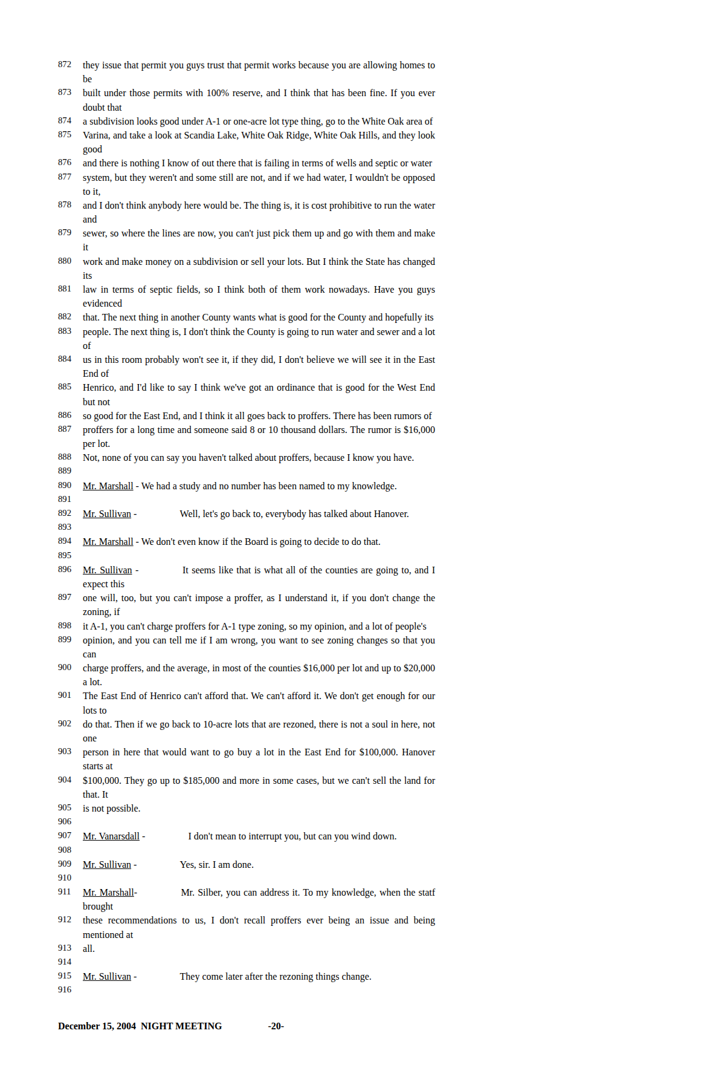872 they issue that permit you guys trust that permit works because you are allowing homes to be
873 built under those permits with 100% reserve, and I think that has been fine. If you ever doubt that
874 a subdivision looks good under A-1 or one-acre lot type thing, go to the White Oak area of
875 Varina, and take a look at Scandia Lake, White Oak Ridge, White Oak Hills, and they look good
876 and there is nothing I know of out there that is failing in terms of wells and septic or water
877 system, but they weren't and some still are not, and if we had water, I wouldn't be opposed to it,
878 and I don't think anybody here would be. The thing is, it is cost prohibitive to run the water and
879 sewer, so where the lines are now, you can't just pick them up and go with them and make it
880 work and make money on a subdivision or sell your lots. But I think the State has changed its
881 law in terms of septic fields, so I think both of them work nowadays. Have you guys evidenced
882 that. The next thing in another County wants what is good for the County and hopefully its
883 people. The next thing is, I don't think the County is going to run water and sewer and a lot of
884 us in this room probably won't see it, if they did, I don't believe we will see it in the East End of
885 Henrico, and I'd like to say I think we've got an ordinance that is good for the West End but not
886 so good for the East End, and I think it all goes back to proffers. There has been rumors of
887 proffers for a long time and someone said 8 or 10 thousand dollars. The rumor is $16,000 per lot.
888 Not, none of you can say you haven't talked about proffers, because I know you have.
889
890 Mr. Marshall - We had a study and no number has been named to my knowledge.
891
892 Mr. Sullivan - Well, let's go back to, everybody has talked about Hanover.
893
894 Mr. Marshall - We don't even know if the Board is going to decide to do that.
895
896 Mr. Sullivan - It seems like that is what all of the counties are going to, and I expect this
897 one will, too, but you can't impose a proffer, as I understand it, if you don't change the zoning, if
898 it A-1, you can't charge proffers for A-1 type zoning, so my opinion, and a lot of people's
899 opinion, and you can tell me if I am wrong, you want to see zoning changes so that you can
900 charge proffers, and the average, in most of the counties $16,000 per lot and up to $20,000 a lot.
901 The East End of Henrico can't afford that. We can't afford it. We don't get enough for our lots to
902 do that. Then if we go back to 10-acre lots that are rezoned, there is not a soul in here, not one
903 person in here that would want to go buy a lot in the East End for $100,000. Hanover starts at
904$100,000. They go up to $185,000 and more in some cases, but we can't sell the land for that. It
905 is not possible.
906
907 Mr. Vanarsdall - I don't mean to interrupt you, but can you wind down.
908
909 Mr. Sullivan - Yes, sir. I am done.
910
911 Mr. Marshall- Mr. Silber, you can address it. To my knowledge, when the statf brought
912 these recommendations to us, I don't recall proffers ever being an issue and being mentioned at
913 all.
914
915 Mr. Sullivan - They come later after the rezoning things change.
916
December 15, 2004 NIGHT MEETING -20-